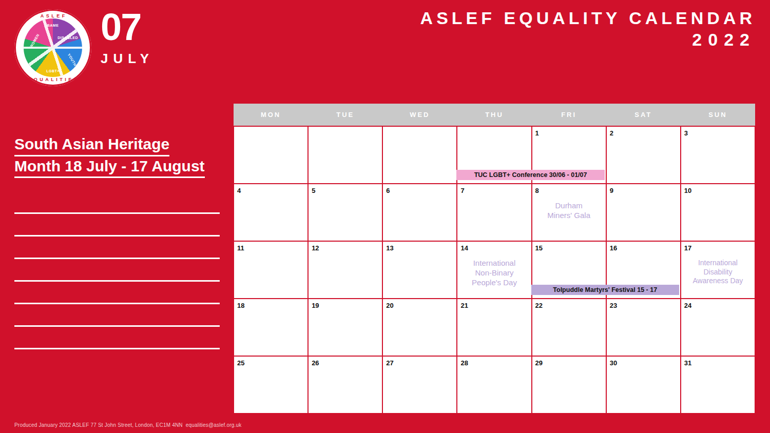A S L E F E Q U A L I T I E S
BAME DISABLED YOUTH LGBT+ WOMEN
07
JULY
ASLEF EQUALITY CALENDAR
2022
South Asian Heritage Month 18 July - 17 August
| MON | TUE | WED | THU | FRI | SAT | SUN |
| --- | --- | --- | --- | --- | --- | --- |
| | | | TUC LGBT+ Conference 30/06 - 01/07 | 1 | 2 | 3 |
| 4 | 5 | 6 | 7 | 8 Durham Miners' Gala | 9 | 10 |
| 11 | 12 | 13 | 14 International Non-Binary People's Day | 15 Tolpuddle Martyrs' Festival 15 - 17 | 16 | 17 International Disability Awareness Day |
| 18 | 19 | 20 | 21 | 22 | 23 | 24 |
| 25 | 26 | 27 | 28 | 29 | 30 | 31 |
Produced January 2022 ASLEF 77 St John Street, London, EC1M 4NN equalities@aslef.org.uk